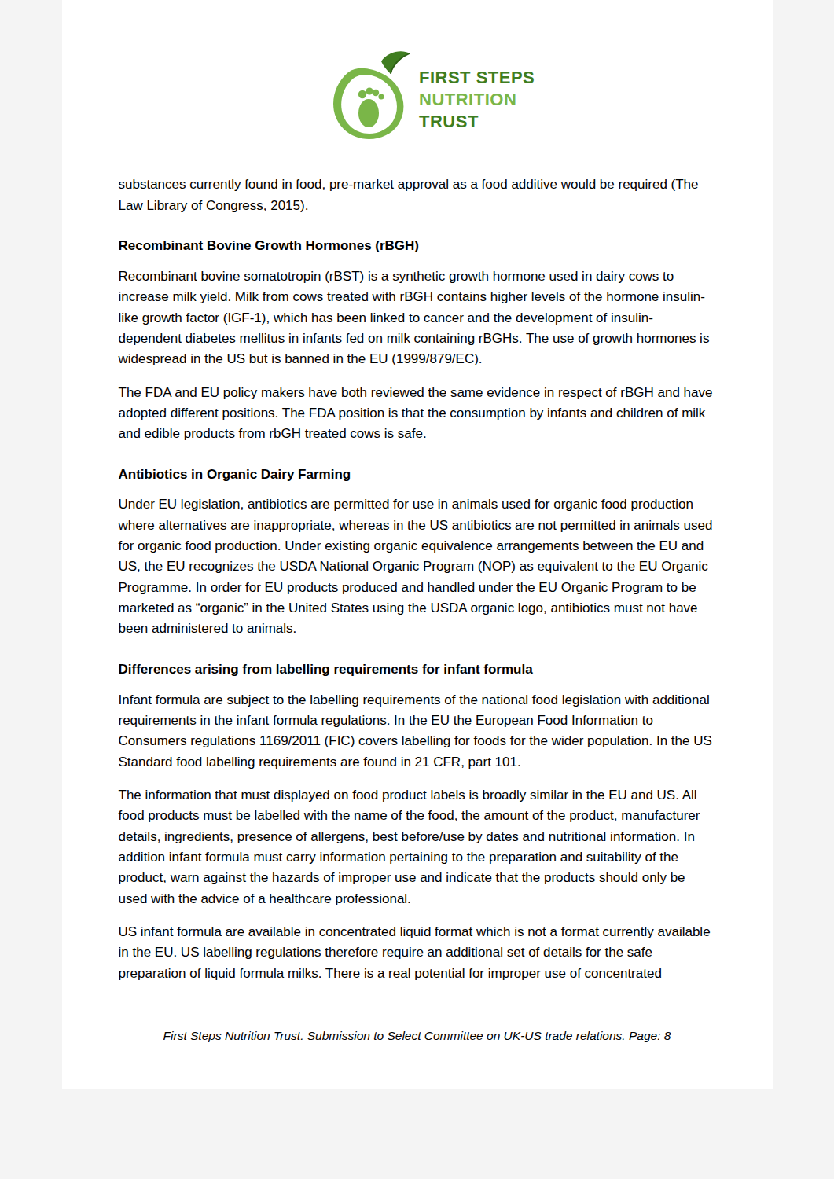First Steps Nutrition Trust FIRST STEPS NUTRITION TRUST
substances currently found in food, pre-market approval as a food additive would be required (The Law Library of Congress, 2015).
Recombinant Bovine Growth Hormones (rBGH)
Recombinant bovine somatotropin (rBST) is a synthetic growth hormone used in dairy cows to increase milk yield. Milk from cows treated with rBGH contains higher levels of the hormone insulin-like growth factor (IGF-1), which has been linked to cancer and the development of insulin-dependent diabetes mellitus in infants fed on milk containing rBGHs. The use of growth hormones is widespread in the US but is banned in the EU (1999/879/EC).
The FDA and EU policy makers have both reviewed the same evidence in respect of rBGH and have adopted different positions. The FDA position is that the consumption by infants and children of milk and edible products from rbGH treated cows is safe.
Antibiotics in Organic Dairy Farming
Under EU legislation, antibiotics are permitted for use in animals used for organic food production where alternatives are inappropriate, whereas in the US antibiotics are not permitted in animals used for organic food production. Under existing organic equivalence arrangements between the EU and US, the EU recognizes the USDA National Organic Program (NOP) as equivalent to the EU Organic Programme. In order for EU products produced and handled under the EU Organic Program to be marketed as “organic” in the United States using the USDA organic logo, antibiotics must not have been administered to animals.
Differences arising from labelling requirements for infant formula
Infant formula are subject to the labelling requirements of the national food legislation with additional requirements in the infant formula regulations. In the EU the European Food Information to Consumers regulations 1169/2011 (FIC) covers labelling for foods for the wider population. In the US Standard food labelling requirements are found in 21 CFR, part 101.
The information that must displayed on food product labels is broadly similar in the EU and US. All food products must be labelled with the name of the food, the amount of the product, manufacturer details, ingredients, presence of allergens, best before/use by dates and nutritional information. In addition infant formula must carry information pertaining to the preparation and suitability of the product, warn against the hazards of improper use and indicate that the products should only be used with the advice of a healthcare professional.
US infant formula are available in concentrated liquid format which is not a format currently available in the EU. US labelling regulations therefore require an additional set of details for the safe preparation of liquid formula milks. There is a real potential for improper use of concentrated
First Steps Nutrition Trust. Submission to Select Committee on UK-US trade relations. Page: 8